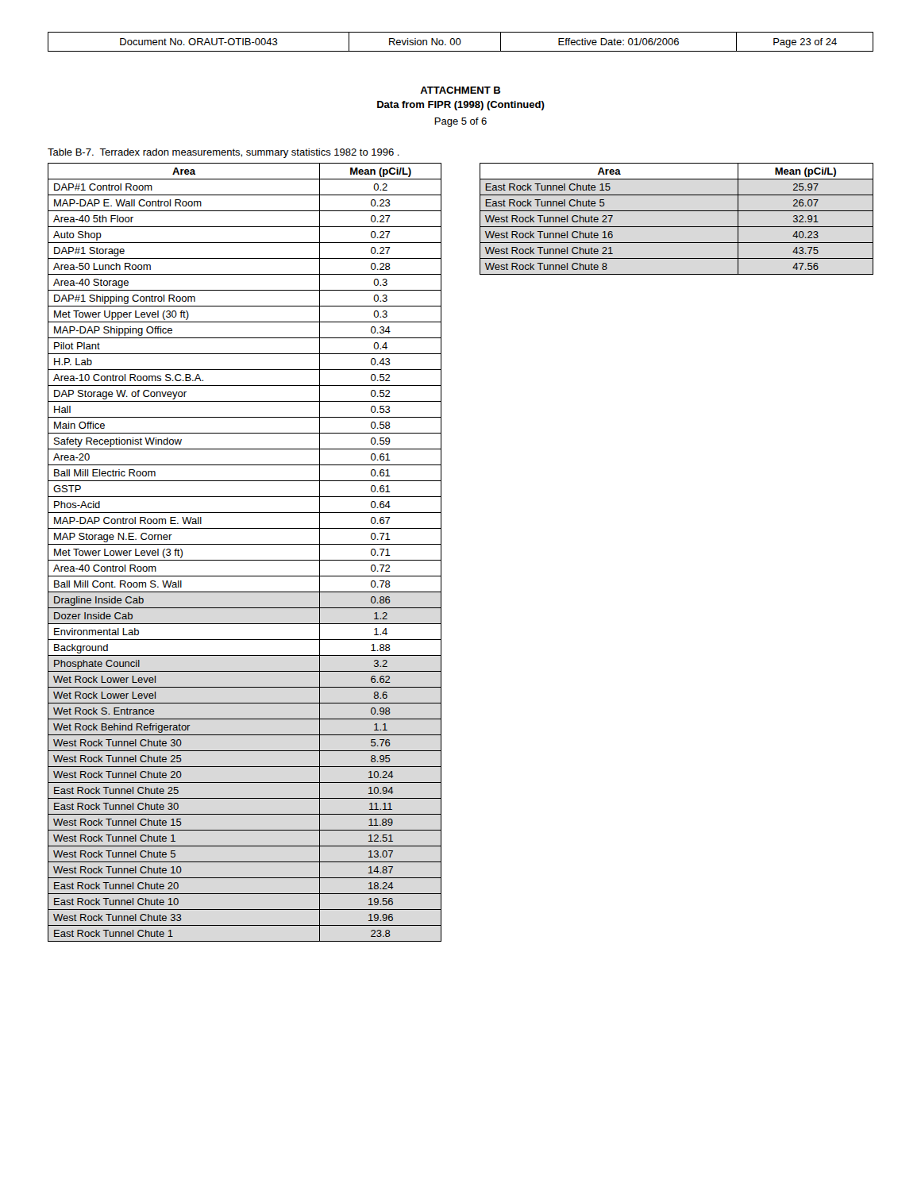| Document No. ORAUT-OTIB-0043 | Revision No. 00 | Effective Date: 01/06/2006 | Page 23 of 24 |
ATTACHMENT B
Data from FIPR (1998) (Continued)
Page 5 of 6
Table B-7. Terradex radon measurements, summary statistics 1982 to 1996 .
| / Area / Mean (pCi/L) / / --- / --- / / DAP#1 Control Room / 0.2 / / MAP-DAP E. Wall Control Room / 0.23 / / Area-40 5th Floor / 0.27 / / Auto Shop / 0.27 / / DAP#1 Storage / 0.27 / / Area-50 Lunch Room / 0.28 / / Area-40 Storage / 0.3 / / DAP#1 Shipping Control Room / 0.3 / / Met Tower Upper Level (30 ft) / 0.3 / / MAP-DAP Shipping Office / 0.34 / / Pilot Plant / 0.4 / / H.P. Lab / 0.43 / / Area-10 Control Rooms S.C.B.A. / 0.52 / / DAP Storage W. of Conveyor / 0.52 / / Hall / 0.53 / / Main Office / 0.58 / / Safety Receptionist Window / 0.59 / / Area-20 / 0.61 / / Ball Mill Electric Room / 0.61 / / GSTP / 0.61 / / Phos-Acid / 0.64 / / MAP-DAP Control Room E. Wall / 0.67 / / MAP Storage N.E. Corner / 0.71 / / Met Tower Lower Level (3 ft) / 0.71 / / Area-40 Control Room / 0.72 / / Ball Mill Cont. Room S. Wall / 0.78 / / Dragline Inside Cab / 0.86 / / Dozer Inside Cab / 1.2 / / Environmental Lab / 1.4 / / Background / 1.88 / / Phosphate Council / 3.2 / / Wet Rock Lower Level / 6.62 / / Wet Rock Lower Level / 8.6 / / Wet Rock S. Entrance / 0.98 / / Wet Rock Behind Refrigerator / 1.1 / / West Rock Tunnel Chute 30 / 5.76 / / West Rock Tunnel Chute 25 / 8.95 / / West Rock Tunnel Chute 20 / 10.24 / / East Rock Tunnel Chute 25 / 10.94 / / East Rock Tunnel Chute 30 / 11.11 / / West Rock Tunnel Chute 15 / 11.89 / / West Rock Tunnel Chute 1 / 12.51 / / West Rock Tunnel Chute 5 / 13.07 / / West Rock Tunnel Chute 10 / 14.87 / / East Rock Tunnel Chute 20 / 18.24 / / East Rock Tunnel Chute 10 / 19.56 / / West Rock Tunnel Chute 33 / 19.96 / / East Rock Tunnel Chute 1 / 23.8 / | | / Area / Mean (pCi/L) / / --- / --- / / East Rock Tunnel Chute 15 / 25.97 / / East Rock Tunnel Chute 5 / 26.07 / / West Rock Tunnel Chute 27 / 32.91 / / West Rock Tunnel Chute 16 / 40.23 / / West Rock Tunnel Chute 21 / 43.75 / / West Rock Tunnel Chute 8 / 47.56 / |